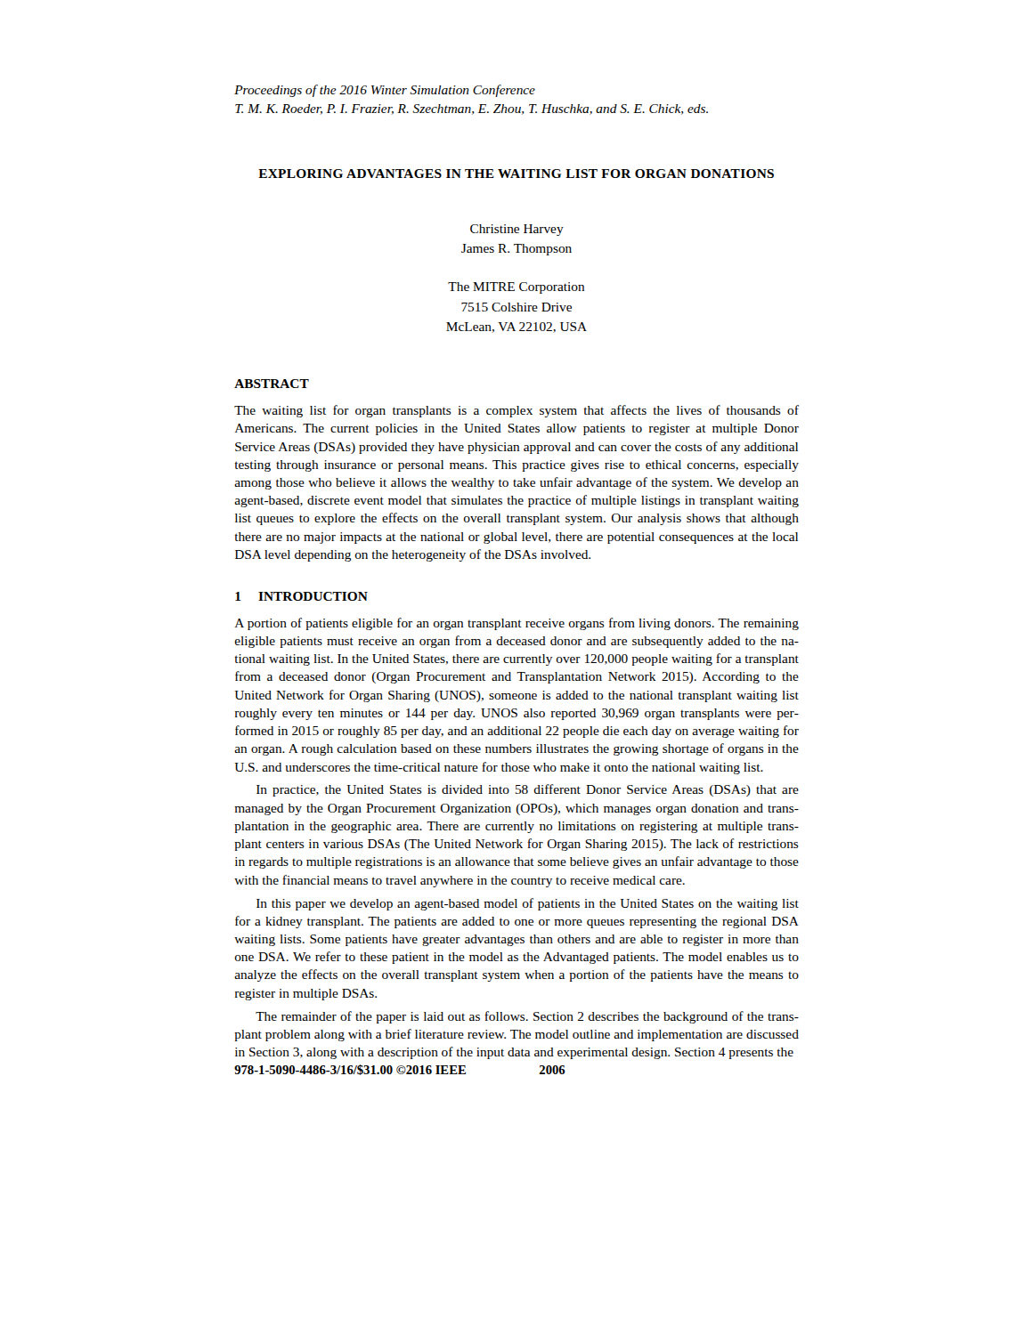Proceedings of the 2016 Winter Simulation Conference
T. M. K. Roeder, P. I. Frazier, R. Szechtman, E. Zhou, T. Huschka, and S. E. Chick, eds.
Exploring Advantages in the Waiting lIst for Organ Donations
Christine Harvey
James R. Thompson
The MITRE Corporation
7515 Colshire Drive
McLean, VA 22102, USA
Abstract
The waiting list for organ transplants is a complex system that affects the lives of thousands of Americans. The current policies in the United States allow patients to register at multiple Donor Service Areas (DSAs) provided they have physician approval and can cover the costs of any additional testing through insurance or personal means. This practice gives rise to ethical concerns, especially among those who believe it allows the wealthy to take unfair advantage of the system. We develop an agent-based, discrete event model that simulates the practice of multiple listings in transplant waiting list queues to explore the effects on the overall transplant system. Our analysis shows that although there are no major impacts at the national or global level, there are potential consequences at the local DSA level depending on the heterogeneity of the DSAs involved.
1 Introduction
A portion of patients eligible for an organ transplant receive organs from living donors. The remaining eligible patients must receive an organ from a deceased donor and are subsequently added to the national waiting list. In the United States, there are currently over 120,000 people waiting for a transplant from a deceased donor (Organ Procurement and Transplantation Network 2015). According to the United Network for Organ Sharing (UNOS), someone is added to the national transplant waiting list roughly every ten minutes or 144 per day. UNOS also reported 30,969 organ transplants were performed in 2015 or roughly 85 per day, and an additional 22 people die each day on average waiting for an organ. A rough calculation based on these numbers illustrates the growing shortage of organs in the U.S. and underscores the time-critical nature for those who make it onto the national waiting list.
In practice, the United States is divided into 58 different Donor Service Areas (DSAs) that are managed by the Organ Procurement Organization (OPOs), which manages organ donation and transplantation in the geographic area. There are currently no limitations on registering at multiple transplant centers in various DSAs (The United Network for Organ Sharing 2015). The lack of restrictions in regards to multiple registrations is an allowance that some believe gives an unfair advantage to those with the financial means to travel anywhere in the country to receive medical care.
In this paper we develop an agent-based model of patients in the United States on the waiting list for a kidney transplant. The patients are added to one or more queues representing the regional DSA waiting lists. Some patients have greater advantages than others and are able to register in more than one DSA. We refer to these patient in the model as the Advantaged patients. The model enables us to analyze the effects on the overall transplant system when a portion of the patients have the means to register in multiple DSAs.
The remainder of the paper is laid out as follows. Section 2 describes the background of the transplant problem along with a brief literature review. The model outline and implementation are discussed in Section 3, along with a description of the input data and experimental design. Section 4 presents the
978-1-5090-4486-3/16/$31.00 ©2016 IEEE 2006